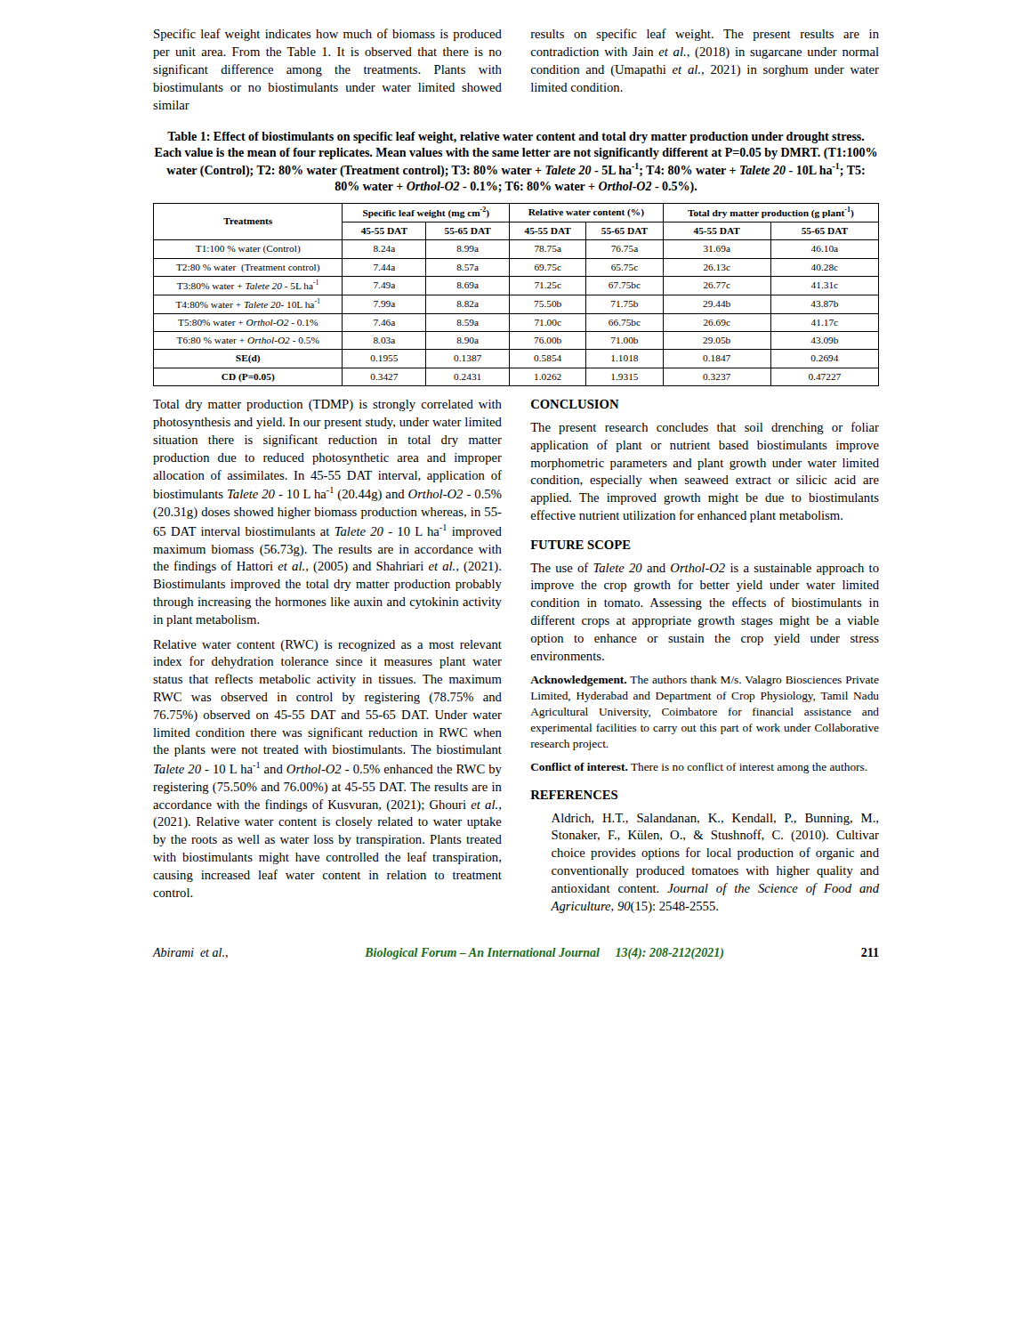Specific leaf weight indicates how much of biomass is produced per unit area. From the Table 1. It is observed that there is no significant difference among the treatments. Plants with biostimulants or no biostimulants under water limited showed similar
results on specific leaf weight. The present results are in contradiction with Jain et al., (2018) in sugarcane under normal condition and (Umapathi et al., 2021) in sorghum under water limited condition.
Table 1: Effect of biostimulants on specific leaf weight, relative water content and total dry matter production under drought stress. Each value is the mean of four replicates. Mean values with the same letter are not significantly different at P=0.05 by DMRT. (T1:100% water (Control); T2: 80% water (Treatment control); T3: 80% water + Talete 20 - 5L ha-1; T4: 80% water + Talete 20 - 10L ha-1; T5: 80% water + Orthol-O2 - 0.1%; T6: 80% water + Orthol-O2 - 0.5%).
| Treatments | Specific leaf weight (mg cm -2 ) | Relative water content (%) | Total dry matter production (g plant -1 ) |
| --- | --- | --- | --- |
| 45-55 DAT | 55-65 DAT | 45-55 DAT | 55-65 DAT | 45-55 DAT | 55-65 DAT |
| T1:100 % water (Control) | 8.24a | 8.99a | 78.75a | 76.75a | 31.69a | 46.10a |
| T2:80 % water (Treatment control) | 7.44a | 8.57a | 69.75c | 65.75c | 26.13c | 40.28c |
| T3:80% water + Talete 20 - 5L ha -1 | 7.49a | 8.69a | 71.25c | 67.75bc | 26.77c | 41.31c |
| T4:80% water + Talete 20 - 10L ha -1 | 7.99a | 8.82a | 75.50b | 71.75b | 29.44b | 43.87b |
| T5:80% water + Orthol-O2 - 0.1% | 7.46a | 8.59a | 71.00c | 66.75bc | 26.69c | 41.17c |
| T6:80 % water + Orthol-O2 - 0.5% | 8.03a | 8.90a | 76.00b | 71.00b | 29.05b | 43.09b |
| SE(d) | 0.1955 | 0.1387 | 0.5854 | 1.1018 | 0.1847 | 0.2694 |
| CD (P=0.05) | 0.3427 | 0.2431 | 1.0262 | 1.9315 | 0.3237 | 0.47227 |
Total dry matter production (TDMP) is strongly correlated with photosynthesis and yield. In our present study, under water limited situation there is significant reduction in total dry matter production due to reduced photosynthetic area and improper allocation of assimilates. In 45-55 DAT interval, application of biostimulants Talete 20 - 10 L ha-1 (20.44g) and Orthol-O2 - 0.5% (20.31g) doses showed higher biomass production whereas, in 55-65 DAT interval biostimulants at Talete 20 - 10 L ha-1 improved maximum biomass (56.73g). The results are in accordance with the findings of Hattori et al., (2005) and Shahriari et al., (2021). Biostimulants improved the total dry matter production probably through increasing the hormones like auxin and cytokinin activity in plant metabolism.
Relative water content (RWC) is recognized as a most relevant index for dehydration tolerance since it measures plant water status that reflects metabolic activity in tissues. The maximum RWC was observed in control by registering (78.75% and 76.75%) observed on 45-55 DAT and 55-65 DAT. Under water limited condition there was significant reduction in RWC when the plants were not treated with biostimulants. The biostimulant Talete 20 - 10 L ha-1 and Orthol-O2 - 0.5% enhanced the RWC by registering (75.50% and 76.00%) at 45-55 DAT. The results are in accordance with the findings of Kusvuran, (2021); Ghouri et al., (2021). Relative water content is closely related to water uptake by the roots as well as water loss by transpiration. Plants treated with biostimulants might have controlled the leaf transpiration, causing increased leaf water content in relation to treatment control.
Conclusion
The present research concludes that soil drenching or foliar application of plant or nutrient based biostimulants improve morphometric parameters and plant growth under water limited condition, especially when seaweed extract or silicic acid are applied. The improved growth might be due to biostimulants effective nutrient utilization for enhanced plant metabolism.
Future Scope
The use of Talete 20 and Orthol-O2 is a sustainable approach to improve the crop growth for better yield under water limited condition in tomato. Assessing the effects of biostimulants in different crops at appropriate growth stages might be a viable option to enhance or sustain the crop yield under stress environments.
Acknowledgement. The authors thank M/s. Valagro Biosciences Private Limited, Hyderabad and Department of Crop Physiology, Tamil Nadu Agricultural University, Coimbatore for financial assistance and experimental facilities to carry out this part of work under Collaborative research project.
Conflict of interest. There is no conflict of interest among the authors.
References
Aldrich, H.T., Salandanan, K., Kendall, P., Bunning, M., Stonaker, F., Külen, O., & Stushnoff, C. (2010). Cultivar choice provides options for local production of organic and conventionally produced tomatoes with higher quality and antioxidant content. Journal of the Science of Food and Agriculture, 90(15): 2548-2555.
Abirami et al., Biological Forum – An International Journal 13(4): 208-212(2021) 211